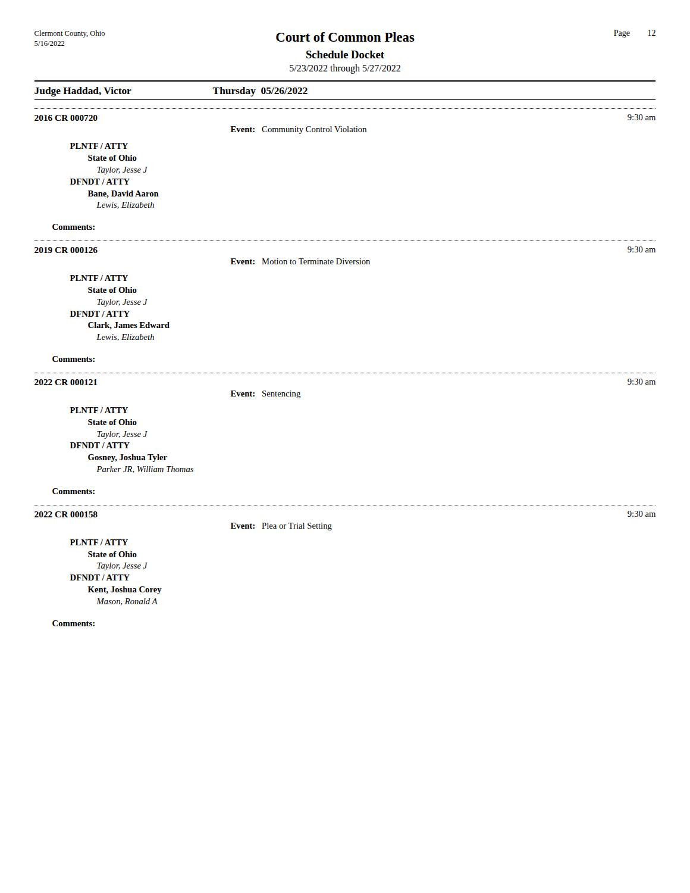Clermont County, Ohio
5/16/2022
Page 12
Court of Common Pleas
Schedule Docket
5/23/2022 through 5/27/2022
Judge Haddad, Victor Thursday 05/26/2022
2016 CR 000720 9:30 am
Event: Community Control Violation
PLNTF / ATTY
State of Ohio
Taylor, Jesse J
DFNDT / ATTY
Bane, David Aaron
Lewis, Elizabeth
Comments:
2019 CR 000126 9:30 am
Event: Motion to Terminate Diversion
PLNTF / ATTY
State of Ohio
Taylor, Jesse J
DFNDT / ATTY
Clark, James Edward
Lewis, Elizabeth
Comments:
2022 CR 000121 9:30 am
Event: Sentencing
PLNTF / ATTY
State of Ohio
Taylor, Jesse J
DFNDT / ATTY
Gosney, Joshua Tyler
Parker JR, William Thomas
Comments:
2022 CR 000158 9:30 am
Event: Plea or Trial Setting
PLNTF / ATTY
State of Ohio
Taylor, Jesse J
DFNDT / ATTY
Kent, Joshua Corey
Mason, Ronald A
Comments: